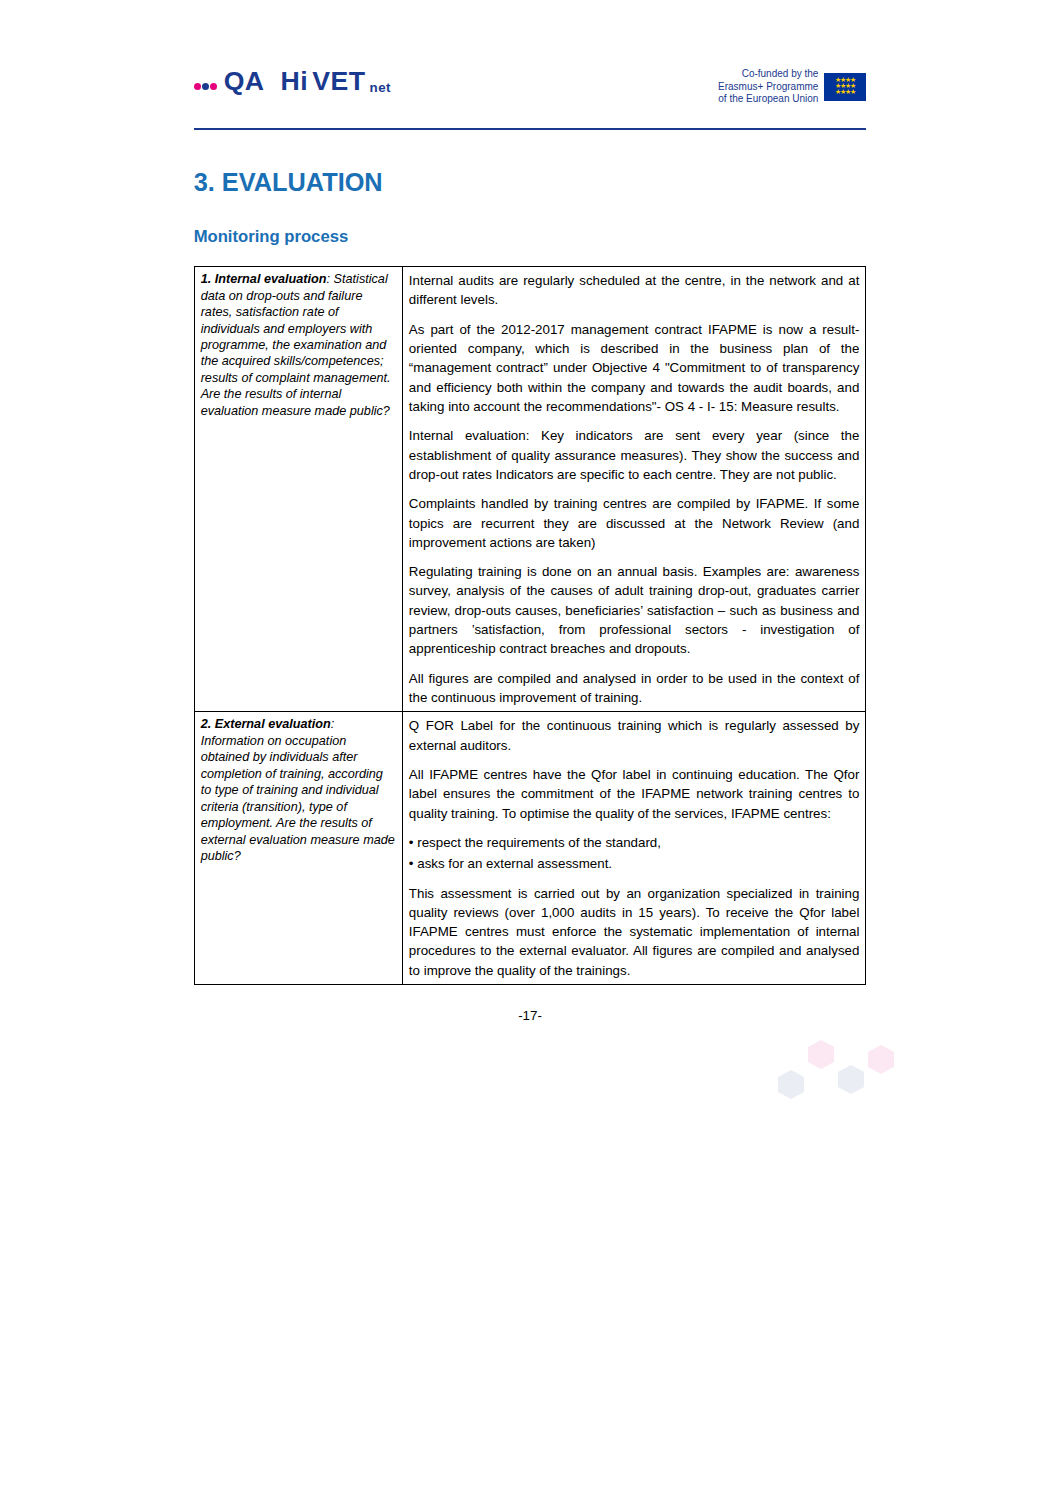QA Hi VET net
Co-funded by the
Erasmus+ Programme
of the European Union
3. EVALUATION
Monitoring process
| 1. Internal evaluation : Statistical data on drop-outs and failure rates, satisfaction rate of individuals and employers with programme, the examination and the acquired skills/competences; results of complaint management. Are the results of internal evaluation measure made public? | Internal audits are regularly scheduled at the centre, in the network and at different levels. As part of the 2012-2017 management contract IFAPME is now a result-oriented company, which is described in the business plan of the “management contract” under Objective 4 "Commitment to of transparency and efficiency both within the company and towards the audit boards, and taking into account the recommendations"- OS 4 - I- 15: Measure results. Internal evaluation: Key indicators are sent every year (since the establishment of quality assurance measures). They show the success and drop-out rates Indicators are specific to each centre. They are not public. Complaints handled by training centres are compiled by IFAPME. If some topics are recurrent they are discussed at the Network Review (and improvement actions are taken) Regulating training is done on an annual basis. Examples are: awareness survey, analysis of the causes of adult training drop-out, graduates carrier review, drop-outs causes, beneficiaries’ satisfaction – such as business and partners ’satisfaction, from professional sectors - investigation of apprenticeship contract breaches and dropouts. All figures are compiled and analysed in order to be used in the context of the continuous improvement of training. |
| 2. External evaluation : Information on occupation obtained by individuals after completion of training, according to type of training and individual criteria (transition), type of employment. Are the results of external evaluation measure made public? | Q FOR Label for the continuous training which is regularly assessed by external auditors. All IFAPME centres have the Qfor label in continuing education. The Qfor label ensures the commitment of the IFAPME network training centres to quality training. To optimise the quality of the services, IFAPME centres: • respect the requirements of the standard, • asks for an external assessment. This assessment is carried out by an organization specialized in training quality reviews (over 1,000 audits in 15 years). To receive the Qfor label IFAPME centres must enforce the systematic implementation of internal procedures to the external evaluator. All figures are compiled and analysed to improve the quality of the trainings. |
-17-